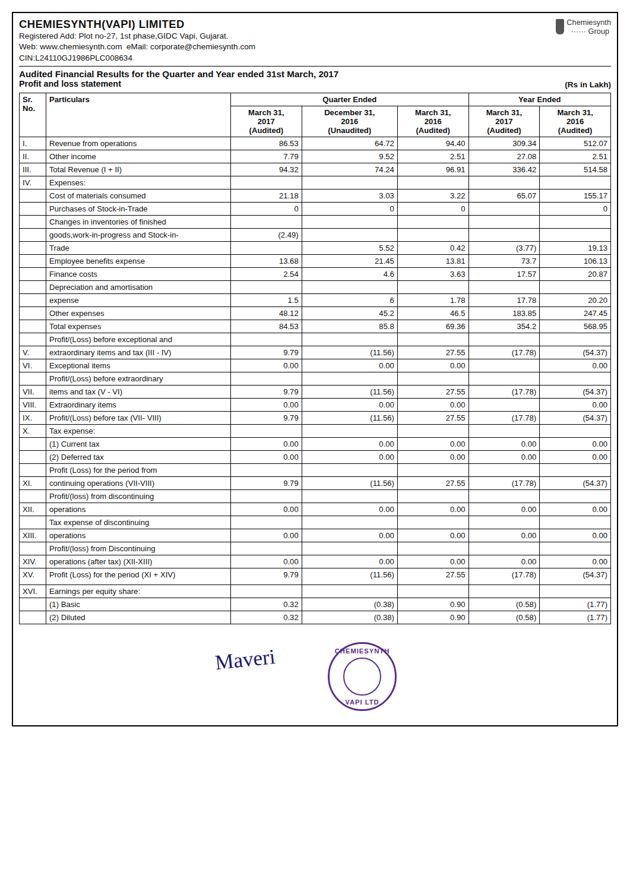Chemiesynth
······ Group
CHEMIESYNTH(VAPI) LIMITED
Registered Add: Plot no-27, 1st phase,GIDC Vapi, Gujarat.
Web: www.chemiesynth.com eMail: corporate@chemiesynth.com
CIN:L24110GJ1986PLC008634
Audited Financial Results for the Quarter and Year ended 31st March, 2017
Profit and loss statement
(Rs in Lakh)
| Sr. No. | Particulars | Quarter Ended | Year Ended |
| --- | --- | --- | --- |
| March 31, 2017 (Audited) | December 31, 2016 (Unaudited) | March 31, 2016 (Audited) | March 31, 2017 (Audited) | March 31, 2016 (Audited) |
| I. | Revenue from operations | 86.53 | 64.72 | 94.40 | 309.34 | 512.07 |
| II. | Other income | 7.79 | 9.52 | 2.51 | 27.08 | 2.51 |
| III. | Total Revenue (I + II) | 94.32 | 74.24 | 96.91 | 336.42 | 514.58 |
| IV. | Expenses: | | | | | |
| | Cost of materials consumed | 21.18 | 3.03 | 3.22 | 65.07 | 155.17 |
| | Purchases of Stock-in-Trade | 0 | 0 | 0 | | 0 |
| | Changes in inventories of finished | | | | | |
| | goods,work-in-progress and Stock-in- | (2.49) | | | | |
| | Trade | | 5.52 | 0.42 | (3.77) | 19.13 |
| | Employee benefits expense | 13.68 | 21.45 | 13.81 | 73.7 | 106.13 |
| | Finance costs | 2.54 | 4.6 | 3.63 | 17.57 | 20.87 |
| | Depreciation and amortisation | | | | | |
| | expense | 1.5 | 6 | 1.78 | 17.78 | 20.20 |
| | Other expenses | 48.12 | 45.2 | 46.5 | 183.85 | 247.45 |
| | Total expenses | 84.53 | 85.8 | 69.36 | 354.2 | 568.95 |
| | Profit/(Loss) before exceptional and | | | | | |
| V. | extraordinary items and tax (III - IV) | 9.79 | (11.56) | 27.55 | (17.78) | (54.37) |
| VI. | Exceptional items | 0.00 | 0.00 | 0.00 | | 0.00 |
| | Profit/(Loss) before extraordinary | | | | | |
| VII. | items and tax (V - VI) | 9.79 | (11.56) | 27.55 | (17.78) | (54.37) |
| VIII. | Extraordinary items | 0.00 | 0.00 | 0.00 | | 0.00 |
| IX. | Profit/(Loss) before tax (VII- VIII) | 9.79 | (11.56) | 27.55 | (17.78) | (54.37) |
| X. | Tax expense: | | | | | |
| | (1) Current tax | 0.00 | 0.00 | 0.00 | 0.00 | 0.00 |
| | (2) Deferred tax | 0.00 | 0.00 | 0.00 | 0.00 | 0.00 |
| | Profit (Loss) for the period from | | | | | |
| XI. | continuing operations (VII-VIII) | 9.79 | (11.56) | 27.55 | (17.78) | (54.37) |
| | Profit/(loss) from discontinuing | | | | | |
| XII. | operations | 0.00 | 0.00 | 0.00 | 0.00 | 0.00 |
| | Tax expense of discontinuing | | | | | |
| XIII. | operations | 0.00 | 0.00 | 0.00 | 0.00 | 0.00 |
| | Profit/(loss) from Discontinuing | | | | | |
| XIV. | operations (after tax) (XII-XIII) | 0.00 | 0.00 | 0.00 | 0.00 | 0.00 |
| XV. | Profit (Loss) for the period (XI + XIV) | 9.79 | (11.56) | 27.55 | (17.78) | (54.37) |
| XVI. | Earnings per equity share: | | | | | |
| | (1) Basic | 0.32 | (0.38) | 0.90 | (0.58) | (1.77) |
| | (2) Diluted | 0.32 | (0.38) | 0.90 | (0.58) | (1.77) |
Maveri
CHEMIESYNTH
VAPI LTD